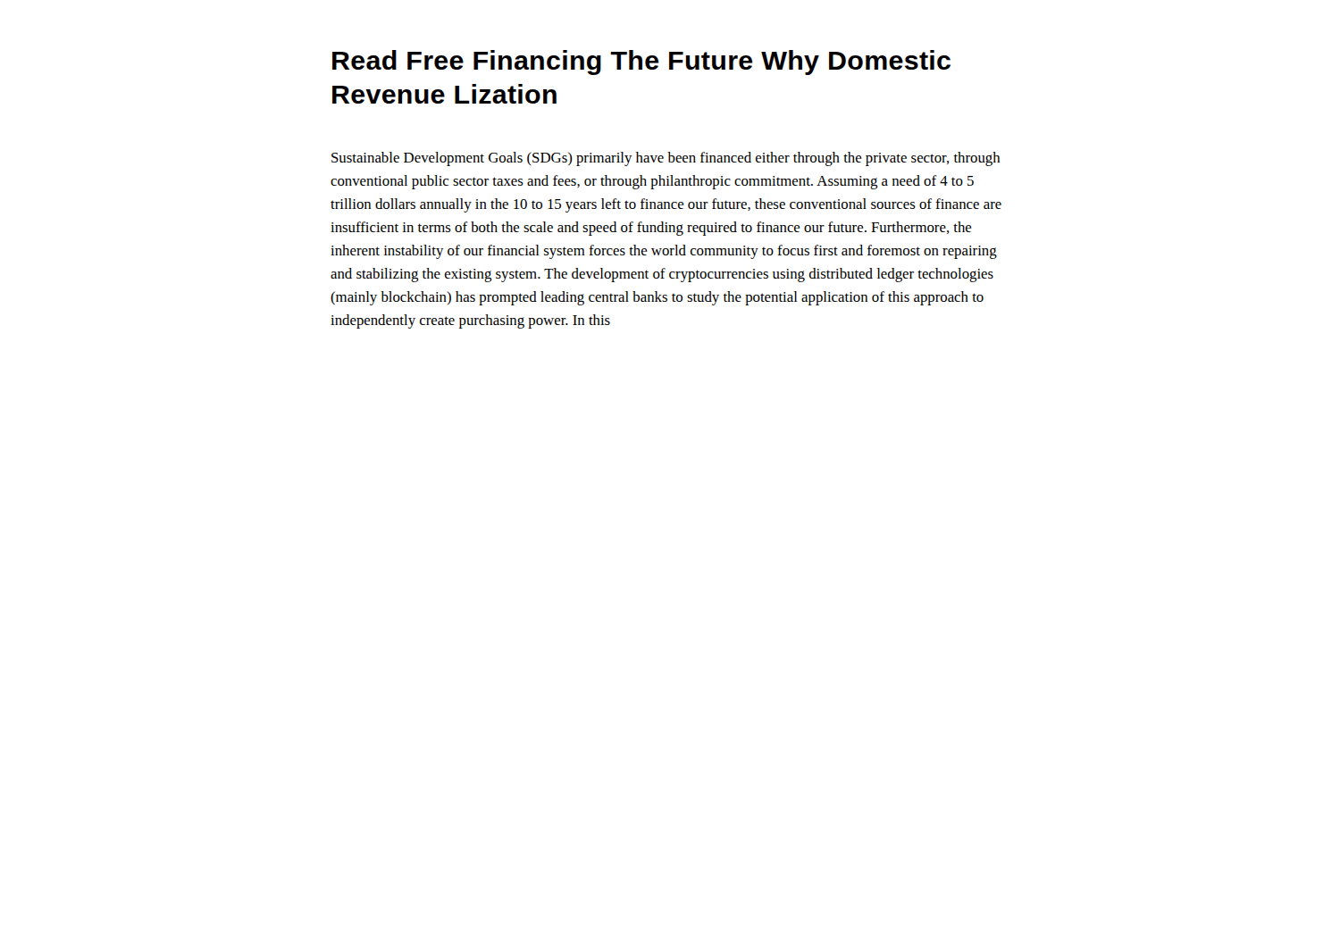Read Free Financing The Future Why Domestic Revenue Lization
Sustainable Development Goals (SDGs) primarily have been financed either through the private sector, through conventional public sector taxes and fees, or through philanthropic commitment. Assuming a need of 4 to 5 trillion dollars annually in the 10 to 15 years left to finance our future, these conventional sources of finance are insufficient in terms of both the scale and speed of funding required to finance our future. Furthermore, the inherent instability of our financial system forces the world community to focus first and foremost on repairing and stabilizing the existing system. The development of cryptocurrencies using distributed ledger technologies (mainly blockchain) has prompted leading central banks to study the potential application of this approach to independently create purchasing power. In this